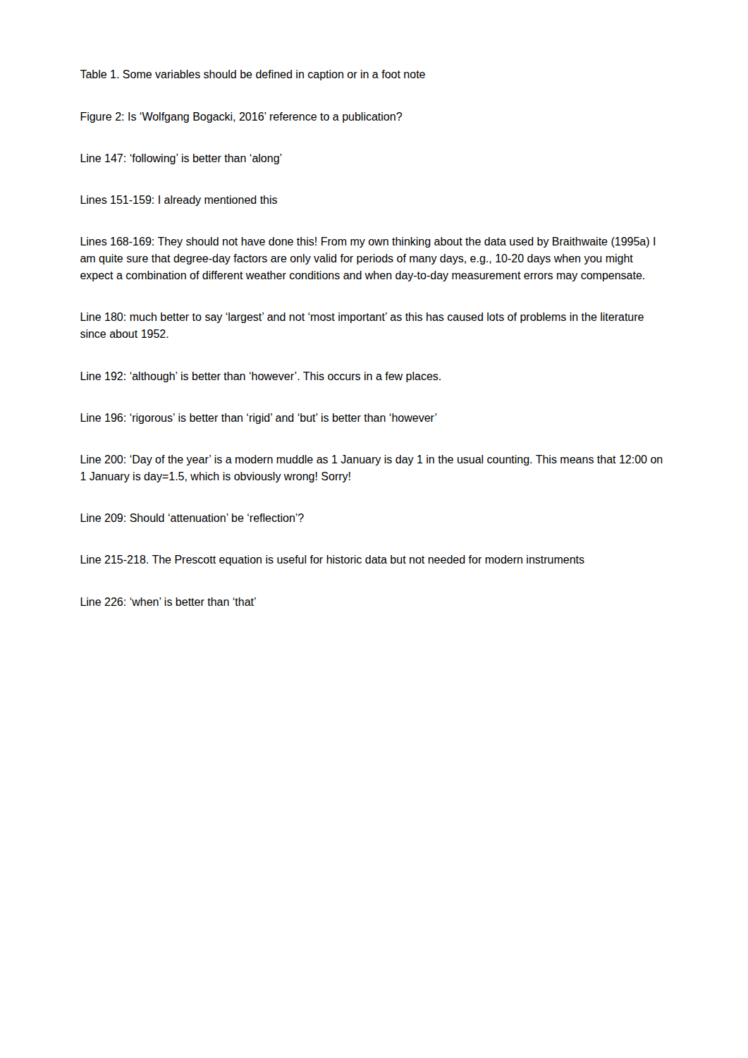Table 1. Some variables should be defined in caption or in a foot note
Figure 2: Is ‘Wolfgang Bogacki, 2016’ reference to a publication?
Line 147: ‘following’ is better than ‘along’
Lines 151-159: I already mentioned this
Lines 168-169: They should not have done this! From my own thinking about the data used by Braithwaite (1995a) I am quite sure that degree-day factors are only valid for periods of many days, e.g., 10-20 days when you might expect a combination of different weather conditions and when day-to-day measurement errors may compensate.
Line 180: much better to say ‘largest’ and not ‘most important’ as this has caused lots of problems in the literature since about 1952.
Line 192: ‘although’ is better than ‘however’. This occurs in a few places.
Line 196: ‘rigorous’ is better than ‘rigid’ and ‘but’ is better than ‘however’
Line 200: ‘Day of the year’ is a modern muddle as 1 January is day 1 in the usual counting. This means that 12:00 on 1 January is day=1.5, which is obviously wrong! Sorry!
Line 209: Should ‘attenuation’ be ‘reflection’?
Line 215-218. The Prescott equation is useful for historic data but not needed for modern instruments
Line 226: ‘when’ is better than ‘that’